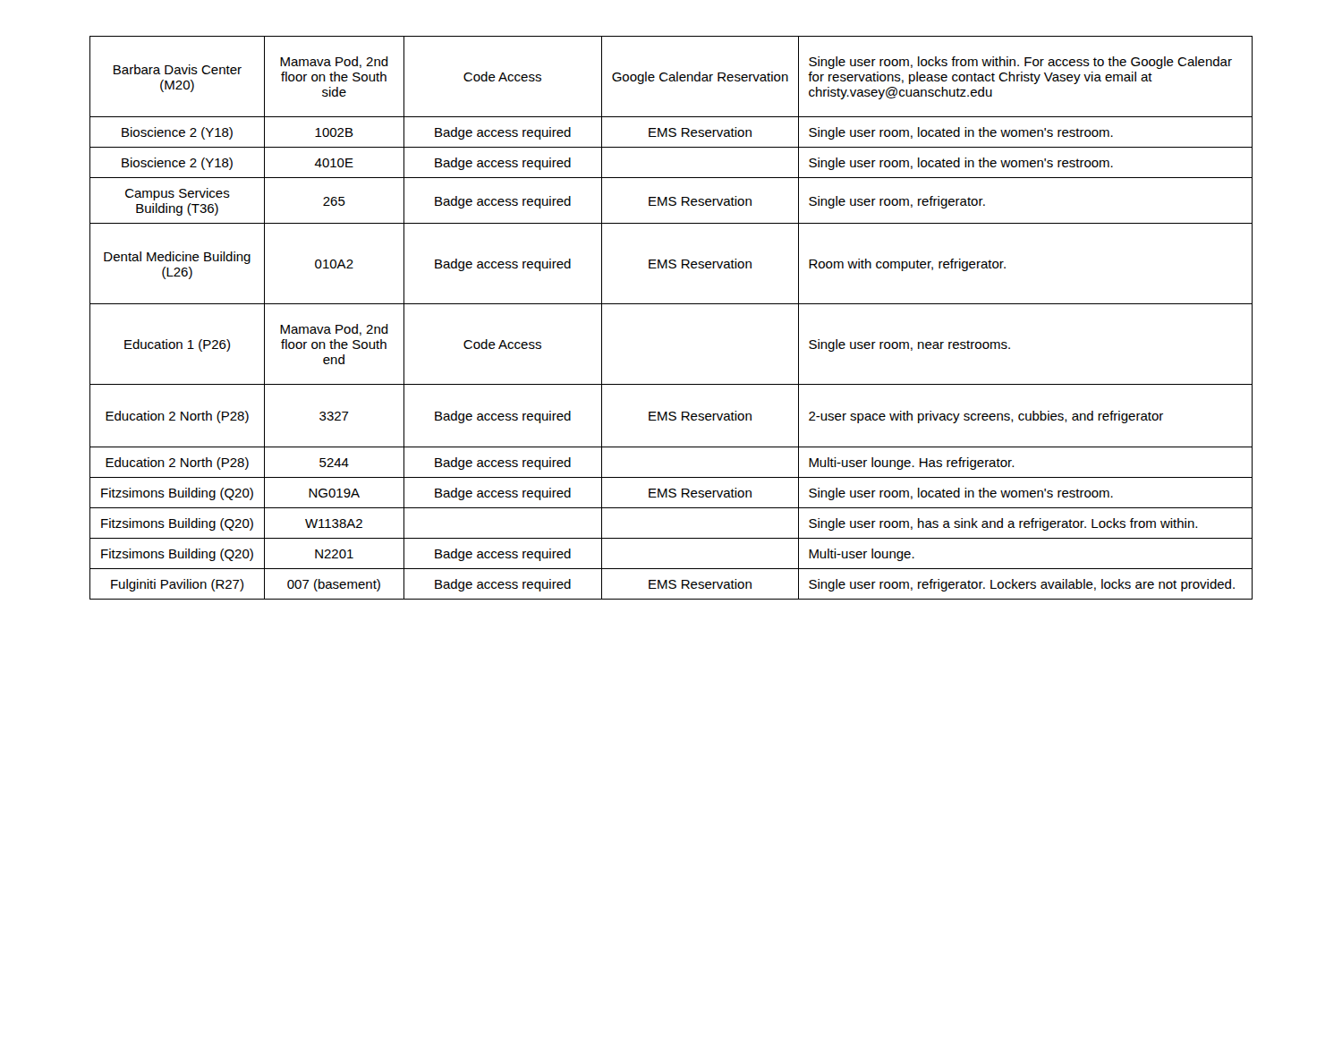| Barbara Davis Center (M20) | Mamava Pod, 2nd floor on the South side | Code Access | Google Calendar Reservation | Single user room, locks from within. For access to the Google Calendar for reservations, please contact Christy Vasey via email at christy.vasey@cuanschutz.edu |
| Bioscience 2 (Y18) | 1002B | Badge access required | EMS Reservation | Single user room, located in the women's restroom. |
| Bioscience 2 (Y18) | 4010E | Badge access required | | Single user room, located in the women's restroom. |
| Campus Services Building (T36) | 265 | Badge access required | EMS Reservation | Single user room, refrigerator. |
| Dental Medicine Building (L26) | 010A2 | Badge access required | EMS Reservation | Room with computer, refrigerator. |
| Education 1 (P26) | Mamava Pod, 2nd floor on the South end | Code Access | | Single user room, near restrooms. |
| Education 2 North (P28) | 3327 | Badge access required | EMS Reservation | 2-user space with privacy screens, cubbies, and refrigerator |
| Education 2 North (P28) | 5244 | Badge access required | | Multi-user lounge. Has refrigerator. |
| Fitzsimons Building (Q20) | NG019A | Badge access required | EMS Reservation | Single user room, located in the women's restroom. |
| Fitzsimons Building (Q20) | W1138A2 | | | Single user room, has a sink and a refrigerator. Locks from within. |
| Fitzsimons Building (Q20) | N2201 | Badge access required | | Multi-user lounge. |
| Fulginiti Pavilion (R27) | 007 (basement) | Badge access required | EMS Reservation | Single user room, refrigerator. Lockers available, locks are not provided. |